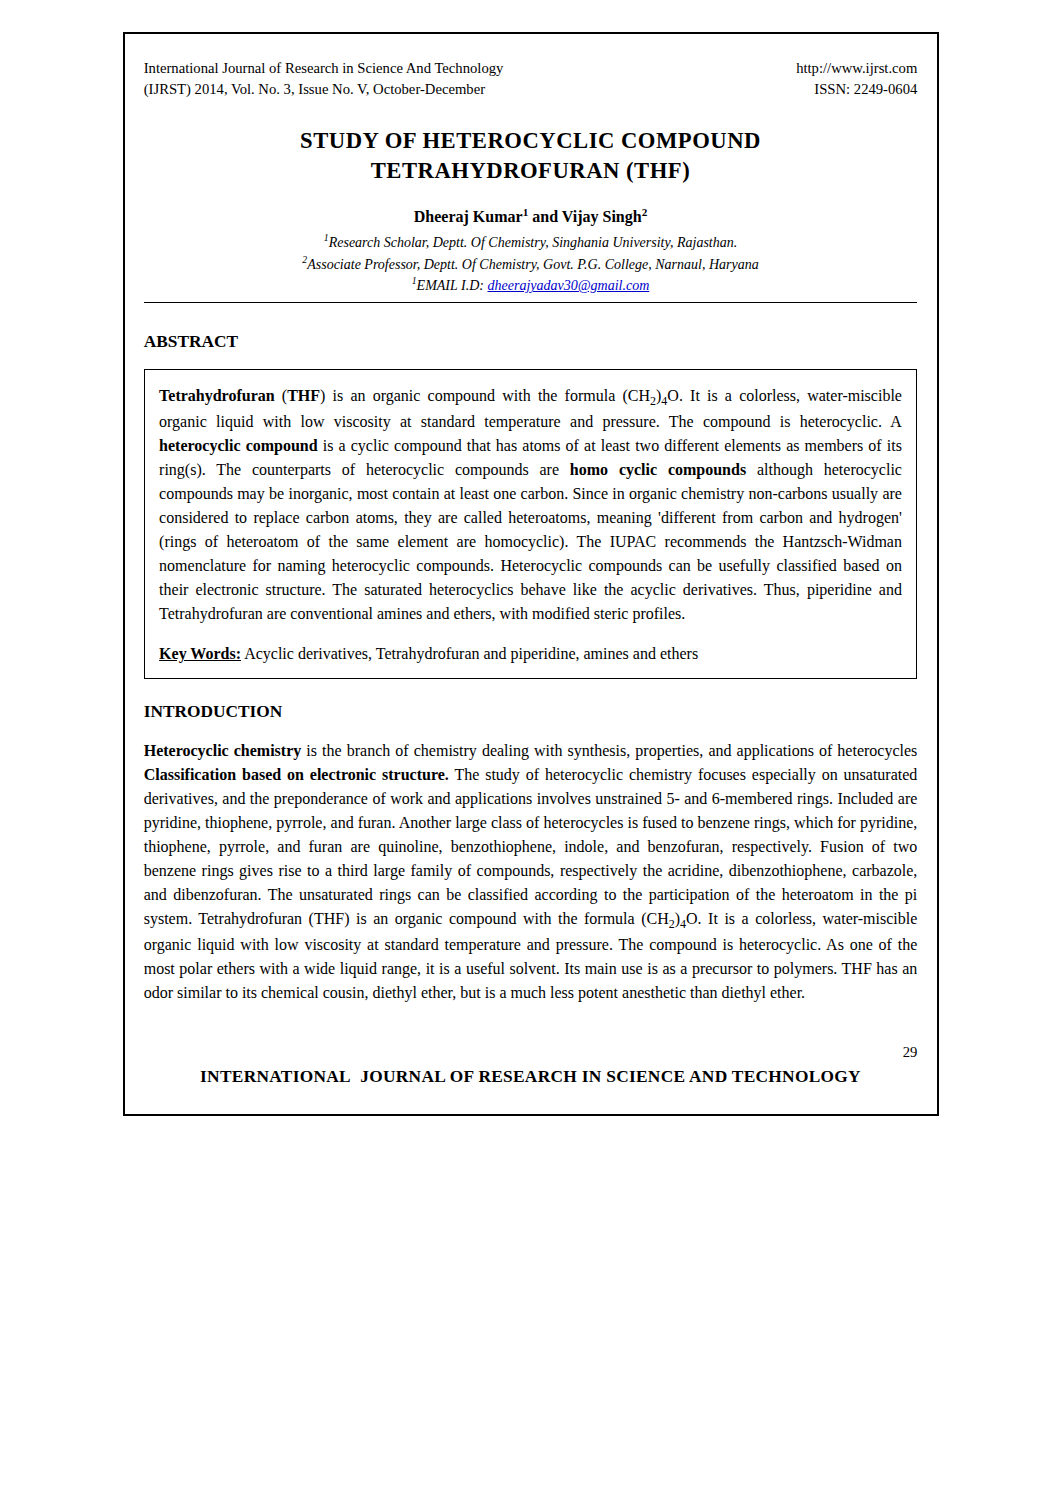International Journal of Research in Science And Technology
(IJRST) 2014, Vol. No. 3, Issue No. V, October-December
http://www.ijrst.com
ISSN: 2249-0604
STUDY OF HETEROCYCLIC COMPOUND
TETRAHYDROFURAN (THF)
Dheeraj Kumar1 and Vijay Singh2
1Research Scholar, Deptt. Of Chemistry, Singhania University, Rajasthan.
2Associate Professor, Deptt. Of Chemistry, Govt. P.G. College, Narnaul, Haryana
1EMAIL I.D: dheerajyadav30@gmail.com
ABSTRACT
Tetrahydrofuran (THF) is an organic compound with the formula (CH2)4O. It is a colorless, water-miscible organic liquid with low viscosity at standard temperature and pressure. The compound is heterocyclic. A heterocyclic compound is a cyclic compound that has atoms of at least two different elements as members of its ring(s). The counterparts of heterocyclic compounds are homo cyclic compounds although heterocyclic compounds may be inorganic, most contain at least one carbon. Since in organic chemistry non-carbons usually are considered to replace carbon atoms, they are called heteroatoms, meaning 'different from carbon and hydrogen' (rings of heteroatom of the same element are homocyclic). The IUPAC recommends the Hantzsch-Widman nomenclature for naming heterocyclic compounds. Heterocyclic compounds can be usefully classified based on their electronic structure. The saturated heterocyclics behave like the acyclic derivatives. Thus, piperidine and Tetrahydrofuran are conventional amines and ethers, with modified steric profiles.
Key Words: Acyclic derivatives, Tetrahydrofuran and piperidine, amines and ethers
INTRODUCTION
Heterocyclic chemistry is the branch of chemistry dealing with synthesis, properties, and applications of heterocycles Classification based on electronic structure. The study of heterocyclic chemistry focuses especially on unsaturated derivatives, and the preponderance of work and applications involves unstrained 5- and 6-membered rings. Included are pyridine, thiophene, pyrrole, and furan. Another large class of heterocycles is fused to benzene rings, which for pyridine, thiophene, pyrrole, and furan are quinoline, benzothiophene, indole, and benzofuran, respectively. Fusion of two benzene rings gives rise to a third large family of compounds, respectively the acridine, dibenzothiophene, carbazole, and dibenzofuran. The unsaturated rings can be classified according to the participation of the heteroatom in the pi system. Tetrahydrofuran (THF) is an organic compound with the formula (CH2)4O. It is a colorless, water-miscible organic liquid with low viscosity at standard temperature and pressure. The compound is heterocyclic. As one of the most polar ethers with a wide liquid range, it is a useful solvent. Its main use is as a precursor to polymers. THF has an odor similar to its chemical cousin, diethyl ether, but is a much less potent anesthetic than diethyl ether.
29
INTERNATIONAL JOURNAL OF RESEARCH IN SCIENCE AND TECHNOLOGY